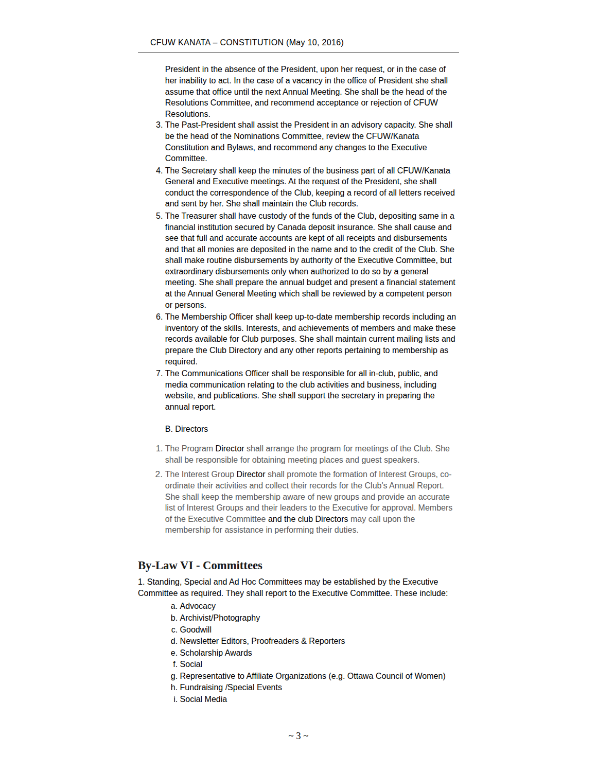CFUW KANATA – CONSTITUTION (May 10, 2016)
President in the absence of the President, upon her request, or in the case of her inability to act. In the case of a vacancy in the office of President she shall assume that office until the next Annual Meeting. She shall be the head of the Resolutions Committee, and recommend acceptance or rejection of CFUW Resolutions.
The Past-President shall assist the President in an advisory capacity. She shall be the head of the Nominations Committee, review the CFUW/Kanata Constitution and Bylaws, and recommend any changes to the Executive Committee.
The Secretary shall keep the minutes of the business part of all CFUW/Kanata General and Executive meetings. At the request of the President, she shall conduct the correspondence of the Club, keeping a record of all letters received and sent by her. She shall maintain the Club records.
The Treasurer shall have custody of the funds of the Club, depositing same in a financial institution secured by Canada deposit insurance. She shall cause and see that full and accurate accounts are kept of all receipts and disbursements and that all monies are deposited in the name and to the credit of the Club. She shall make routine disbursements by authority of the Executive Committee, but extraordinary disbursements only when authorized to do so by a general meeting. She shall prepare the annual budget and present a financial statement at the Annual General Meeting which shall be reviewed by a competent person or persons.
The Membership Officer shall keep up-to-date membership records including an inventory of the skills. Interests, and achievements of members and make these records available for Club purposes. She shall maintain current mailing lists and prepare the Club Directory and any other reports pertaining to membership as required.
The Communications Officer shall be responsible for all in-club, public, and media communication relating to the club activities and business, including website, and publications. She shall support the secretary in preparing the annual report.
B. Directors
The Program Director shall arrange the program for meetings of the Club. She shall be responsible for obtaining meeting places and guest speakers.
The Interest Group Director shall promote the formation of Interest Groups, co-ordinate their activities and collect their records for the Club's Annual Report. She shall keep the membership aware of new groups and provide an accurate list of Interest Groups and their leaders to the Executive for approval. Members of the Executive Committee and the club Directors may call upon the membership for assistance in performing their duties.
By-Law VI - Committees
1. Standing, Special and Ad Hoc Committees may be established by the Executive Committee as required. They shall report to the Executive Committee. These include:
Advocacy
Archivist/Photography
Goodwill
Newsletter Editors, Proofreaders & Reporters
Scholarship Awards
Social
Representative to Affiliate Organizations (e.g. Ottawa Council of Women)
Fundraising /Special Events
Social Media
~ 3 ~